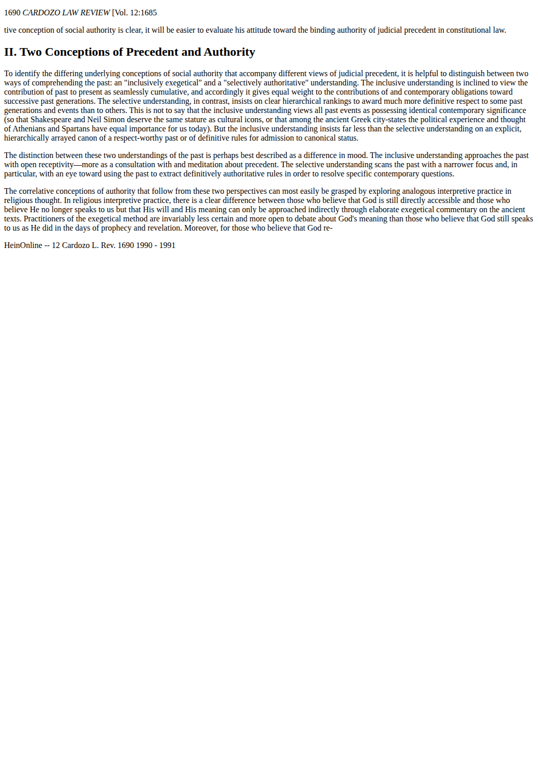1690 CARDOZO LAW REVIEW [Vol. 12:1685
tive conception of social authority is clear, it will be easier to evaluate his attitude toward the binding authority of judicial precedent in constitutional law.
II. Two Conceptions of Precedent and Authority
To identify the differing underlying conceptions of social authority that accompany different views of judicial precedent, it is helpful to distinguish between two ways of comprehending the past: an "inclusively exegetical" and a "selectively authoritative" understanding. The inclusive understanding is inclined to view the contribution of past to present as seamlessly cumulative, and accordingly it gives equal weight to the contributions of and contemporary obligations toward successive past generations. The selective understanding, in contrast, insists on clear hierarchical rankings to award much more definitive respect to some past generations and events than to others. This is not to say that the inclusive understanding views all past events as possessing identical contemporary significance (so that Shakespeare and Neil Simon deserve the same stature as cultural icons, or that among the ancient Greek city-states the political experience and thought of Athenians and Spartans have equal importance for us today). But the inclusive understanding insists far less than the selective understanding on an explicit, hierarchically arrayed canon of a respect-worthy past or of definitive rules for admission to canonical status.
The distinction between these two understandings of the past is perhaps best described as a difference in mood. The inclusive understanding approaches the past with open receptivity—more as a consultation with and meditation about precedent. The selective understanding scans the past with a narrower focus and, in particular, with an eye toward using the past to extract definitively authoritative rules in order to resolve specific contemporary questions.
The correlative conceptions of authority that follow from these two perspectives can most easily be grasped by exploring analogous interpretive practice in religious thought. In religious interpretive practice, there is a clear difference between those who believe that God is still directly accessible and those who believe He no longer speaks to us but that His will and His meaning can only be approached indirectly through elaborate exegetical commentary on the ancient texts. Practitioners of the exegetical method are invariably less certain and more open to debate about God's meaning than those who believe that God still speaks to us as He did in the days of prophecy and revelation. Moreover, for those who believe that God re-
HeinOnline -- 12 Cardozo L. Rev. 1690 1990 - 1991